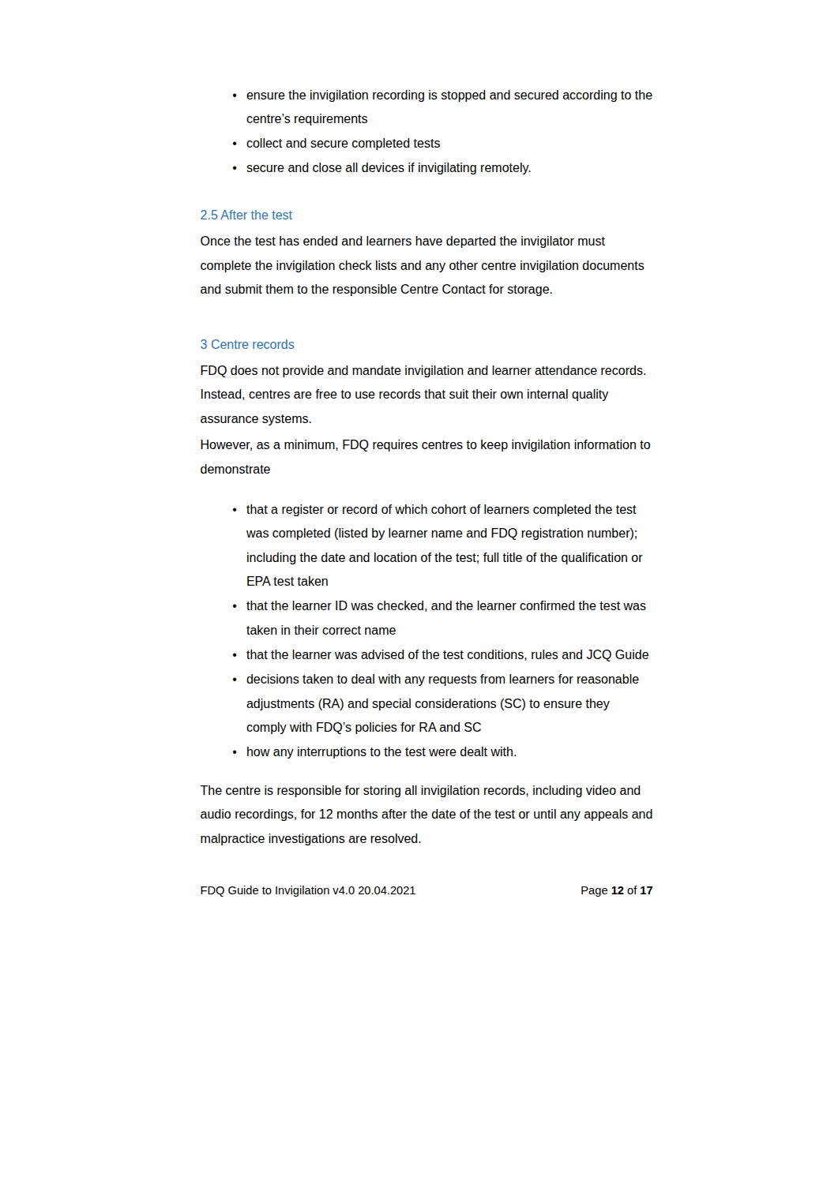ensure the invigilation recording is stopped and secured according to the centre’s requirements
collect and secure completed tests
secure and close all devices if invigilating remotely.
2.5 After the test
Once the test has ended and learners have departed the invigilator must complete the invigilation check lists and any other centre invigilation documents and submit them to the responsible Centre Contact for storage.
3 Centre records
FDQ does not provide and mandate invigilation and learner attendance records. Instead, centres are free to use records that suit their own internal quality assurance systems.
However, as a minimum, FDQ requires centres to keep invigilation information to demonstrate
that a register or record of which cohort of learners completed the test was completed (listed by learner name and FDQ registration number); including the date and location of the test; full title of the qualification or EPA test taken
that the learner ID was checked, and the learner confirmed the test was taken in their correct name
that the learner was advised of the test conditions, rules and JCQ Guide
decisions taken to deal with any requests from learners for reasonable adjustments (RA) and special considerations (SC) to ensure they comply with FDQ’s policies for RA and SC
how any interruptions to the test were dealt with.
The centre is responsible for storing all invigilation records, including video and audio recordings, for 12 months after the date of the test or until any appeals and malpractice investigations are resolved.
FDQ Guide to Invigilation v4.0 20.04.2021
Page 12 of 17